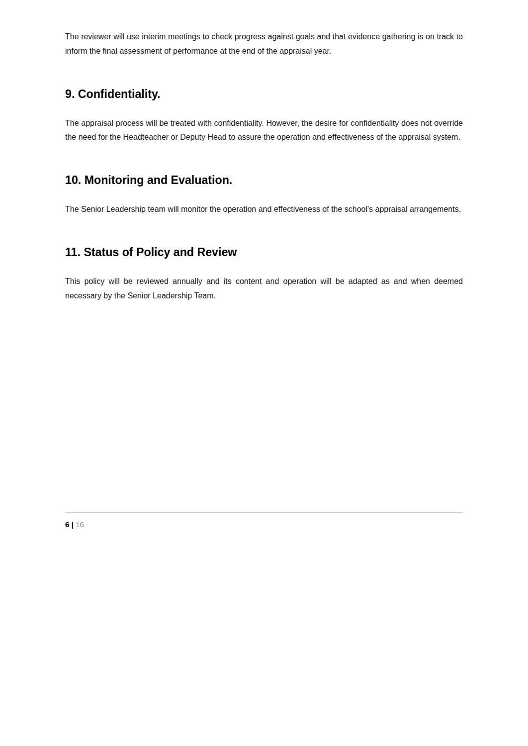The reviewer will use interim meetings to check progress against goals and that evidence gathering is on track to inform the final assessment of performance at the end of the appraisal year.
9. Confidentiality.
The appraisal process will be treated with confidentiality. However, the desire for confidentiality does not override the need for the Headteacher or Deputy Head to assure the operation and effectiveness of the appraisal system.
10. Monitoring and Evaluation.
The Senior Leadership team will monitor the operation and effectiveness of the school's appraisal arrangements.
11. Status of Policy and Review
This policy will be reviewed annually and its content and operation will be adapted as and when deemed necessary by the Senior Leadership Team.
6 | 16